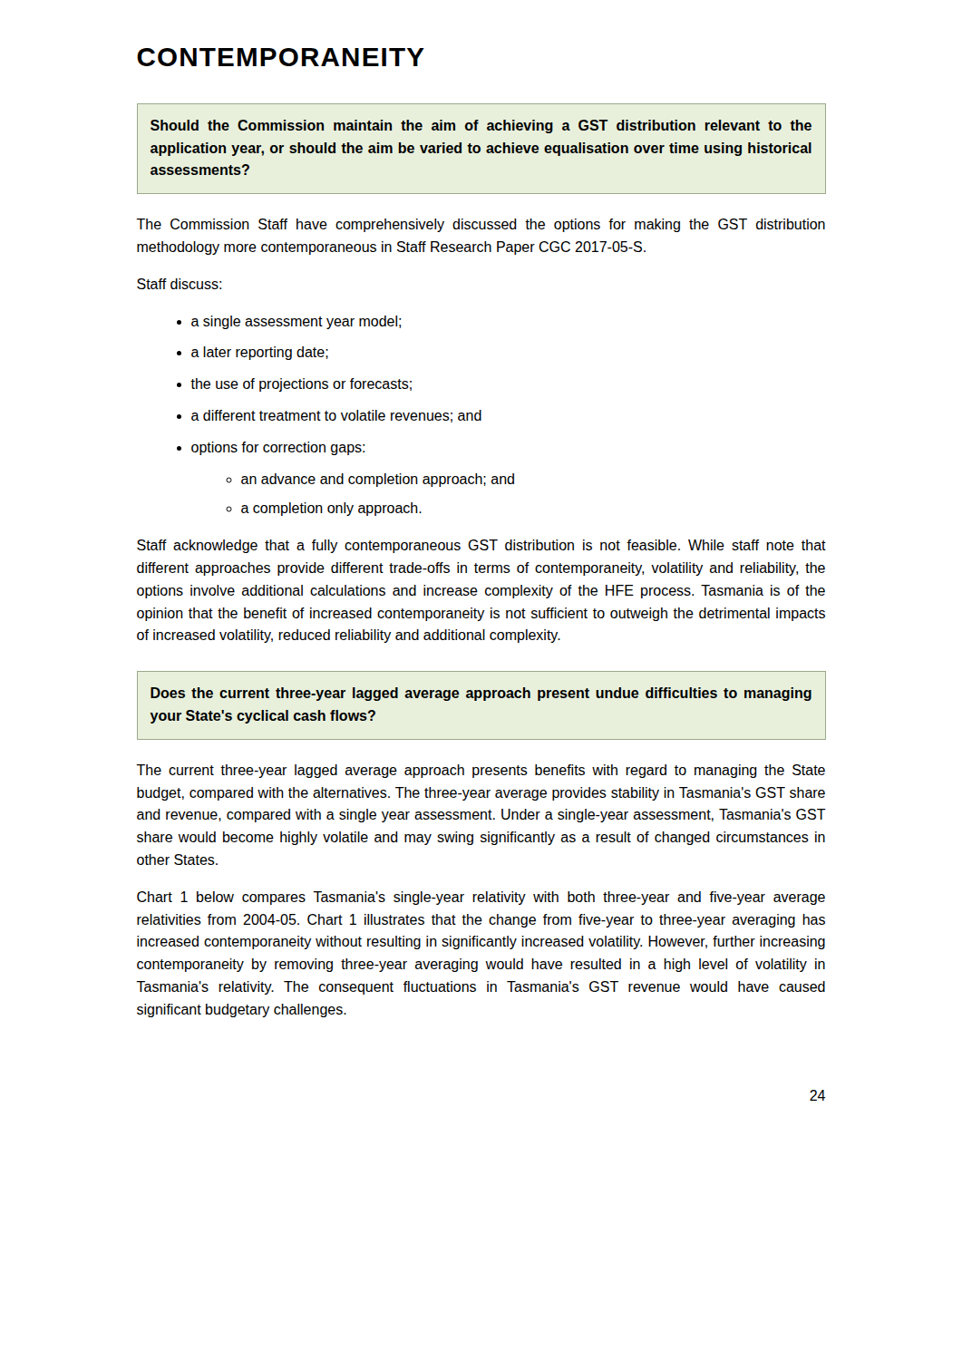CONTEMPORANEITY
Should the Commission maintain the aim of achieving a GST distribution relevant to the application year, or should the aim be varied to achieve equalisation over time using historical assessments?
The Commission Staff have comprehensively discussed the options for making the GST distribution methodology more contemporaneous in Staff Research Paper CGC 2017-05-S.
Staff discuss:
a single assessment year model;
a later reporting date;
the use of projections or forecasts;
a different treatment to volatile revenues; and
options for correction gaps:
an advance and completion approach; and
a completion only approach.
Staff acknowledge that a fully contemporaneous GST distribution is not feasible. While staff note that different approaches provide different trade-offs in terms of contemporaneity, volatility and reliability, the options involve additional calculations and increase complexity of the HFE process. Tasmania is of the opinion that the benefit of increased contemporaneity is not sufficient to outweigh the detrimental impacts of increased volatility, reduced reliability and additional complexity.
Does the current three-year lagged average approach present undue difficulties to managing your State's cyclical cash flows?
The current three-year lagged average approach presents benefits with regard to managing the State budget, compared with the alternatives. The three-year average provides stability in Tasmania's GST share and revenue, compared with a single year assessment. Under a single-year assessment, Tasmania's GST share would become highly volatile and may swing significantly as a result of changed circumstances in other States.
Chart 1 below compares Tasmania's single-year relativity with both three-year and five-year average relativities from 2004-05. Chart 1 illustrates that the change from five-year to three-year averaging has increased contemporaneity without resulting in significantly increased volatility. However, further increasing contemporaneity by removing three-year averaging would have resulted in a high level of volatility in Tasmania's relativity. The consequent fluctuations in Tasmania's GST revenue would have caused significant budgetary challenges.
24